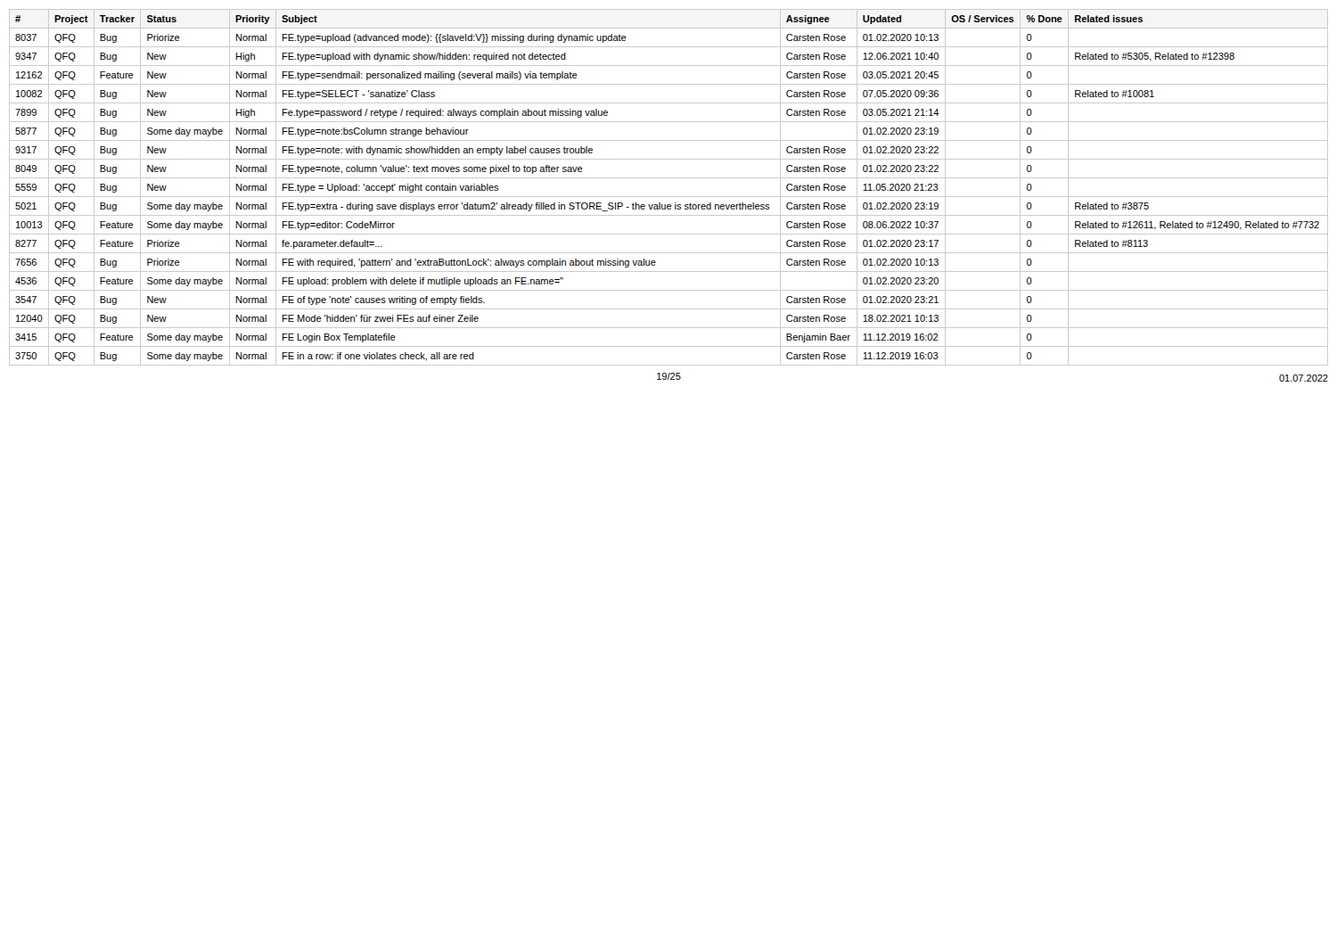| # | Project | Tracker | Status | Priority | Subject | Assignee | Updated | OS / Services | % Done | Related issues |
| --- | --- | --- | --- | --- | --- | --- | --- | --- | --- | --- |
| 8037 | QFQ | Bug | Priorize | Normal | FE.type=upload (advanced mode): {{slaveId:V}} missing during dynamic update | Carsten Rose | 01.02.2020 10:13 | | 0 | |
| 9347 | QFQ | Bug | New | High | FE.type=upload with dynamic show/hidden: required not detected | Carsten Rose | 12.06.2021 10:40 | | 0 | Related to #5305, Related to #12398 |
| 12162 | QFQ | Feature | New | Normal | FE.type=sendmail: personalized mailing (several mails) via template | Carsten Rose | 03.05.2021 20:45 | | 0 | |
| 10082 | QFQ | Bug | New | Normal | FE.type=SELECT - 'sanatize' Class | Carsten Rose | 07.05.2020 09:36 | | 0 | Related to #10081 |
| 7899 | QFQ | Bug | New | High | Fe.type=password / retype / required: always complain about missing value | Carsten Rose | 03.05.2021 21:14 | | 0 | |
| 5877 | QFQ | Bug | Some day maybe | Normal | FE.type=note:bsColumn strange behaviour | | 01.02.2020 23:19 | | 0 | |
| 9317 | QFQ | Bug | New | Normal | FE.type=note: with dynamic show/hidden an empty label causes trouble | Carsten Rose | 01.02.2020 23:22 | | 0 | |
| 8049 | QFQ | Bug | New | Normal | FE.type=note, column 'value': text moves some pixel to top after save | Carsten Rose | 01.02.2020 23:22 | | 0 | |
| 5559 | QFQ | Bug | New | Normal | FE.type = Upload: 'accept' might contain variables | Carsten Rose | 11.05.2020 21:23 | | 0 | |
| 5021 | QFQ | Bug | Some day maybe | Normal | FE.typ=extra - during save displays error 'datum2' already filled in STORE_SIP - the value is stored nevertheless | Carsten Rose | 01.02.2020 23:19 | | 0 | Related to #3875 |
| 10013 | QFQ | Feature | Some day maybe | Normal | FE.typ=editor: CodeMirror | Carsten Rose | 08.06.2022 10:37 | | 0 | Related to #12611, Related to #12490, Related to #7732 |
| 8277 | QFQ | Feature | Priorize | Normal | fe.parameter.default=... | Carsten Rose | 01.02.2020 23:17 | | 0 | Related to #8113 |
| 7656 | QFQ | Bug | Priorize | Normal | FE with required, 'pattern' and 'extraButtonLock': always complain about missing value | Carsten Rose | 01.02.2020 10:13 | | 0 | |
| 4536 | QFQ | Feature | Some day maybe | Normal | FE upload: problem with delete if mutliple uploads an FE.name=" | | 01.02.2020 23:20 | | 0 | |
| 3547 | QFQ | Bug | New | Normal | FE of type 'note' causes writing of empty fields. | Carsten Rose | 01.02.2020 23:21 | | 0 | |
| 12040 | QFQ | Bug | New | Normal | FE Mode 'hidden' für zwei FEs auf einer Zeile | Carsten Rose | 18.02.2021 10:13 | | 0 | |
| 3415 | QFQ | Feature | Some day maybe | Normal | FE Login Box Templatefile | Benjamin Baer | 11.12.2019 16:02 | | 0 | |
| 3750 | QFQ | Bug | Some day maybe | Normal | FE in a row: if one violates check, all are red | Carsten Rose | 11.12.2019 16:03 | | 0 | |
01.07.2022
19/25